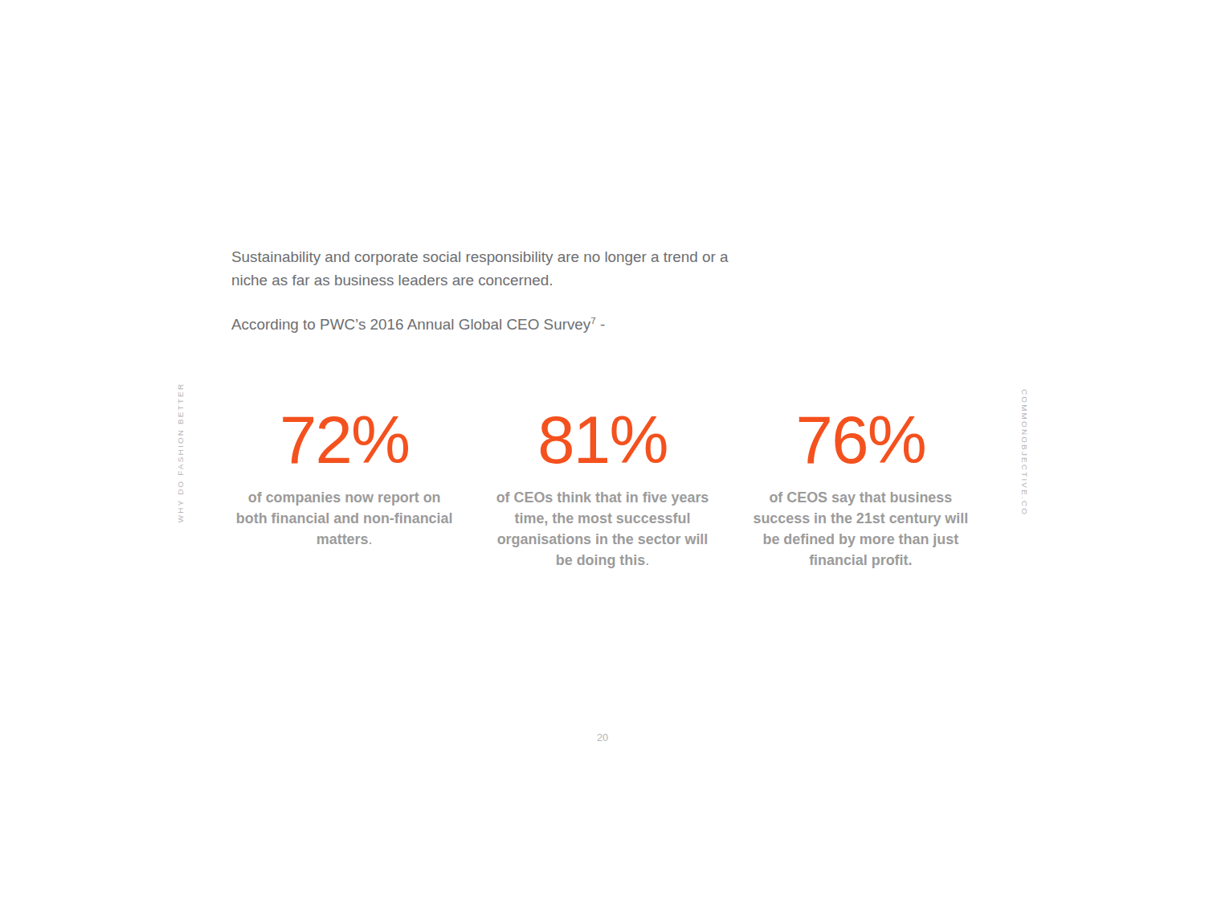Why do fashion better commonobjective.co
Sustainability and corporate social responsibility are no longer a trend or a niche as far as business leaders are concerned.
According to PWC’s 2016 Annual Global CEO Survey7 -
72%
of companies now report on both financial and non-financial matters.
81%
of CEOs think that in five years time, the most successful organisations in the sector will be doing this.
76%
of CEOS say that business success in the 21st century will be defined by more than just financial profit.
20